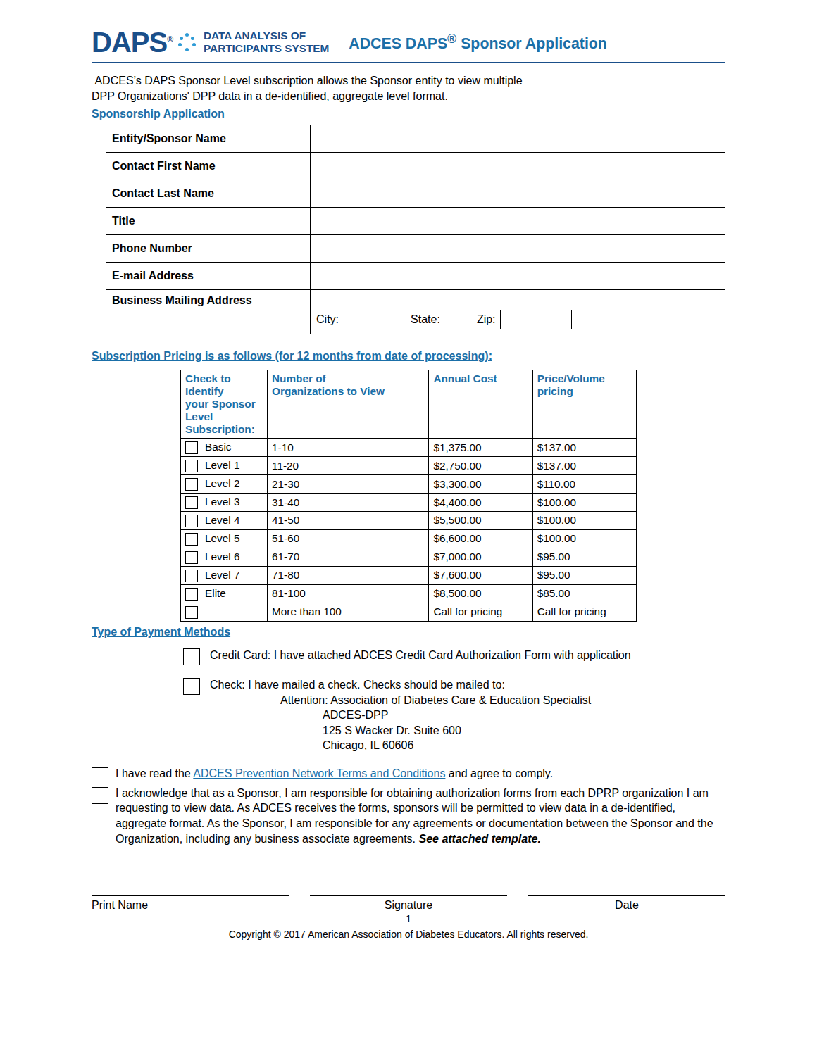DAPS® Data Analysis of
Participants System
ADCES DAPS® Sponsor Application
ADCES’s DAPS Sponsor Level subscription allows the Sponsor entity to view multiple
DPP Organizations' DPP data in a de-identified, aggregate level format.
Sponsorship Application
| Entity/Sponsor Name | |
| Contact First Name | |
| Contact Last Name | |
| Title | |
| Phone Number | |
| E-mail Address | |
| Business Mailing Address | City: State: Zip: |
Subscription Pricing is as follows (for 12 months from date of processing):
| Check to Identify your Sponsor Level Subscription: | Number of Organizations to View | Annual Cost | Price/Volume pricing |
| --- | --- | --- | --- |
| Basic | 1-10 | $1,375.00 | $137.00 |
| Level 1 | 11-20 | $2,750.00 | $137.00 |
| Level 2 | 21-30 | $3,300.00 | $110.00 |
| Level 3 | 31-40 | $4,400.00 | $100.00 |
| Level 4 | 41-50 | $5,500.00 | $100.00 |
| Level 5 | 51-60 | $6,600.00 | $100.00 |
| Level 6 | 61-70 | $7,000.00 | $95.00 |
| Level 7 | 71-80 | $7,600.00 | $95.00 |
| Elite | 81-100 | $8,500.00 | $85.00 |
| | More than 100 | Call for pricing | Call for pricing |
Type of Payment Methods
Credit Card: I have attached ADCES Credit Card Authorization Form with application
Check: I have mailed a check. Checks should be mailed to:
Attention: Association of Diabetes Care & Education Specialist
ADCES-DPP
125 S Wacker Dr. Suite 600
Chicago, IL 60606
I have read the ADCES Prevention Network Terms and Conditions and agree to comply.
I acknowledge that as a Sponsor, I am responsible for obtaining authorization forms from each DPRP organization I am requesting to view data. As ADCES receives the forms, sponsors will be permitted to view data in a de-identified, aggregate format. As the Sponsor, I am responsible for any agreements or documentation between the Sponsor and the Organization, including any business associate agreements. See attached template.
Print Name
Signature
Date
1
Copyright © 2017 American Association of Diabetes Educators. All rights reserved.